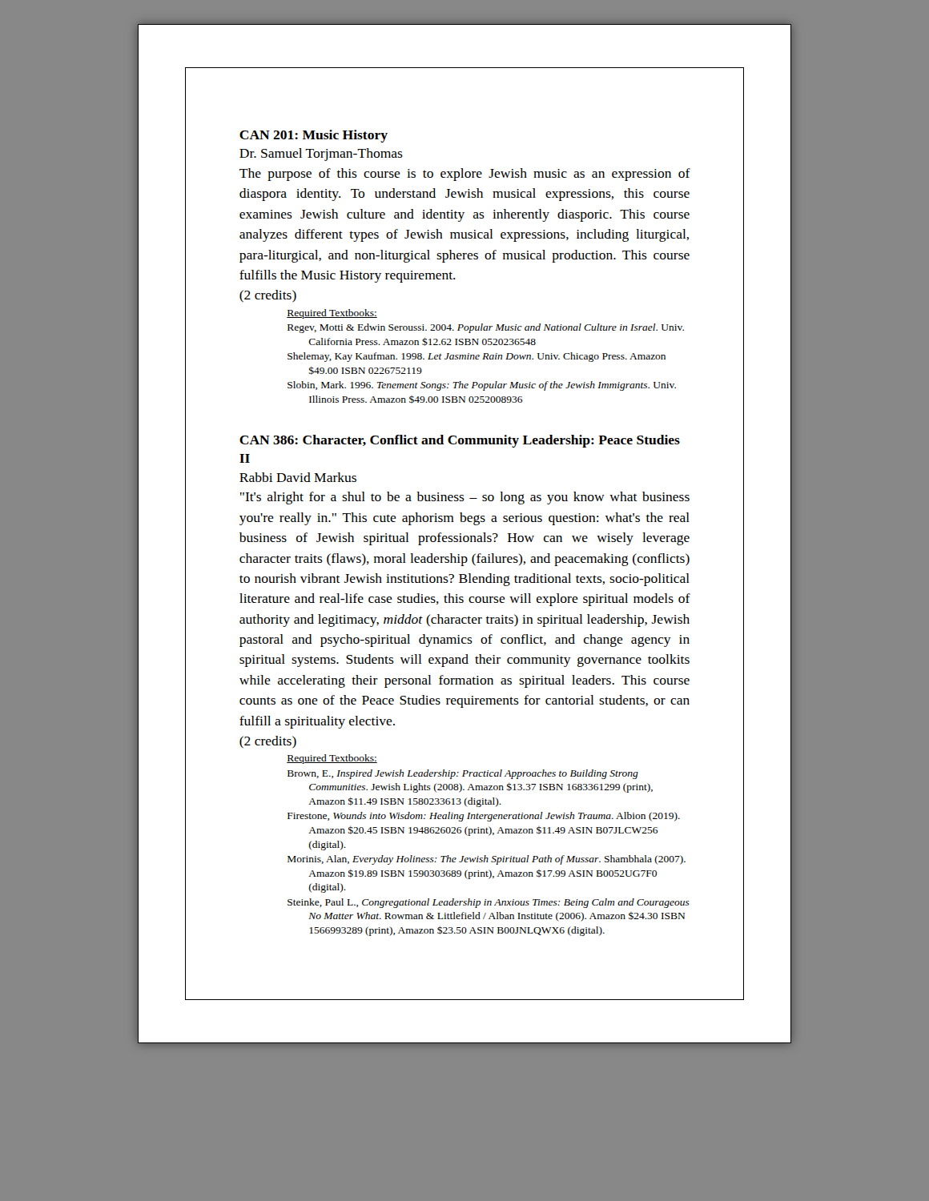CAN 201: Music History
Dr. Samuel Torjman-Thomas
The purpose of this course is to explore Jewish music as an expression of diaspora identity. To understand Jewish musical expressions, this course examines Jewish culture and identity as inherently diasporic. This course analyzes different types of Jewish musical expressions, including liturgical, para-liturgical, and non-liturgical spheres of musical production. This course fulfills the Music History requirement.
(2 credits)
Required Textbooks:
Regev, Motti & Edwin Seroussi. 2004. Popular Music and National Culture in Israel. Univ. California Press. Amazon $12.62 ISBN 0520236548
Shelemay, Kay Kaufman. 1998. Let Jasmine Rain Down. Univ. Chicago Press. Amazon $49.00 ISBN 0226752119
Slobin, Mark. 1996. Tenement Songs: The Popular Music of the Jewish Immigrants. Univ. Illinois Press. Amazon $49.00 ISBN 0252008936
CAN 386: Character, Conflict and Community Leadership: Peace Studies II
Rabbi David Markus
"It's alright for a shul to be a business – so long as you know what business you're really in." This cute aphorism begs a serious question: what's the real business of Jewish spiritual professionals? How can we wisely leverage character traits (flaws), moral leadership (failures), and peacemaking (conflicts) to nourish vibrant Jewish institutions? Blending traditional texts, socio-political literature and real-life case studies, this course will explore spiritual models of authority and legitimacy, middot (character traits) in spiritual leadership, Jewish pastoral and psycho-spiritual dynamics of conflict, and change agency in spiritual systems. Students will expand their community governance toolkits while accelerating their personal formation as spiritual leaders. This course counts as one of the Peace Studies requirements for cantorial students, or can fulfill a spirituality elective.
(2 credits)
Required Textbooks:
Brown, E., Inspired Jewish Leadership: Practical Approaches to Building Strong Communities. Jewish Lights (2008). Amazon $13.37 ISBN 1683361299 (print), Amazon $11.49 ISBN 1580233613 (digital).
Firestone, Wounds into Wisdom: Healing Intergenerational Jewish Trauma. Albion (2019). Amazon $20.45 ISBN 1948626026 (print), Amazon $11.49 ASIN B07JLCW256 (digital).
Morinis, Alan, Everyday Holiness: The Jewish Spiritual Path of Mussar. Shambhala (2007). Amazon $19.89 ISBN 1590303689 (print), Amazon $17.99 ASIN B0052UG7F0 (digital).
Steinke, Paul L., Congregational Leadership in Anxious Times: Being Calm and Courageous No Matter What. Rowman & Littlefield / Alban Institute (2006). Amazon $24.30 ISBN 1566993289 (print), Amazon $23.50 ASIN B00JNLQWX6 (digital).